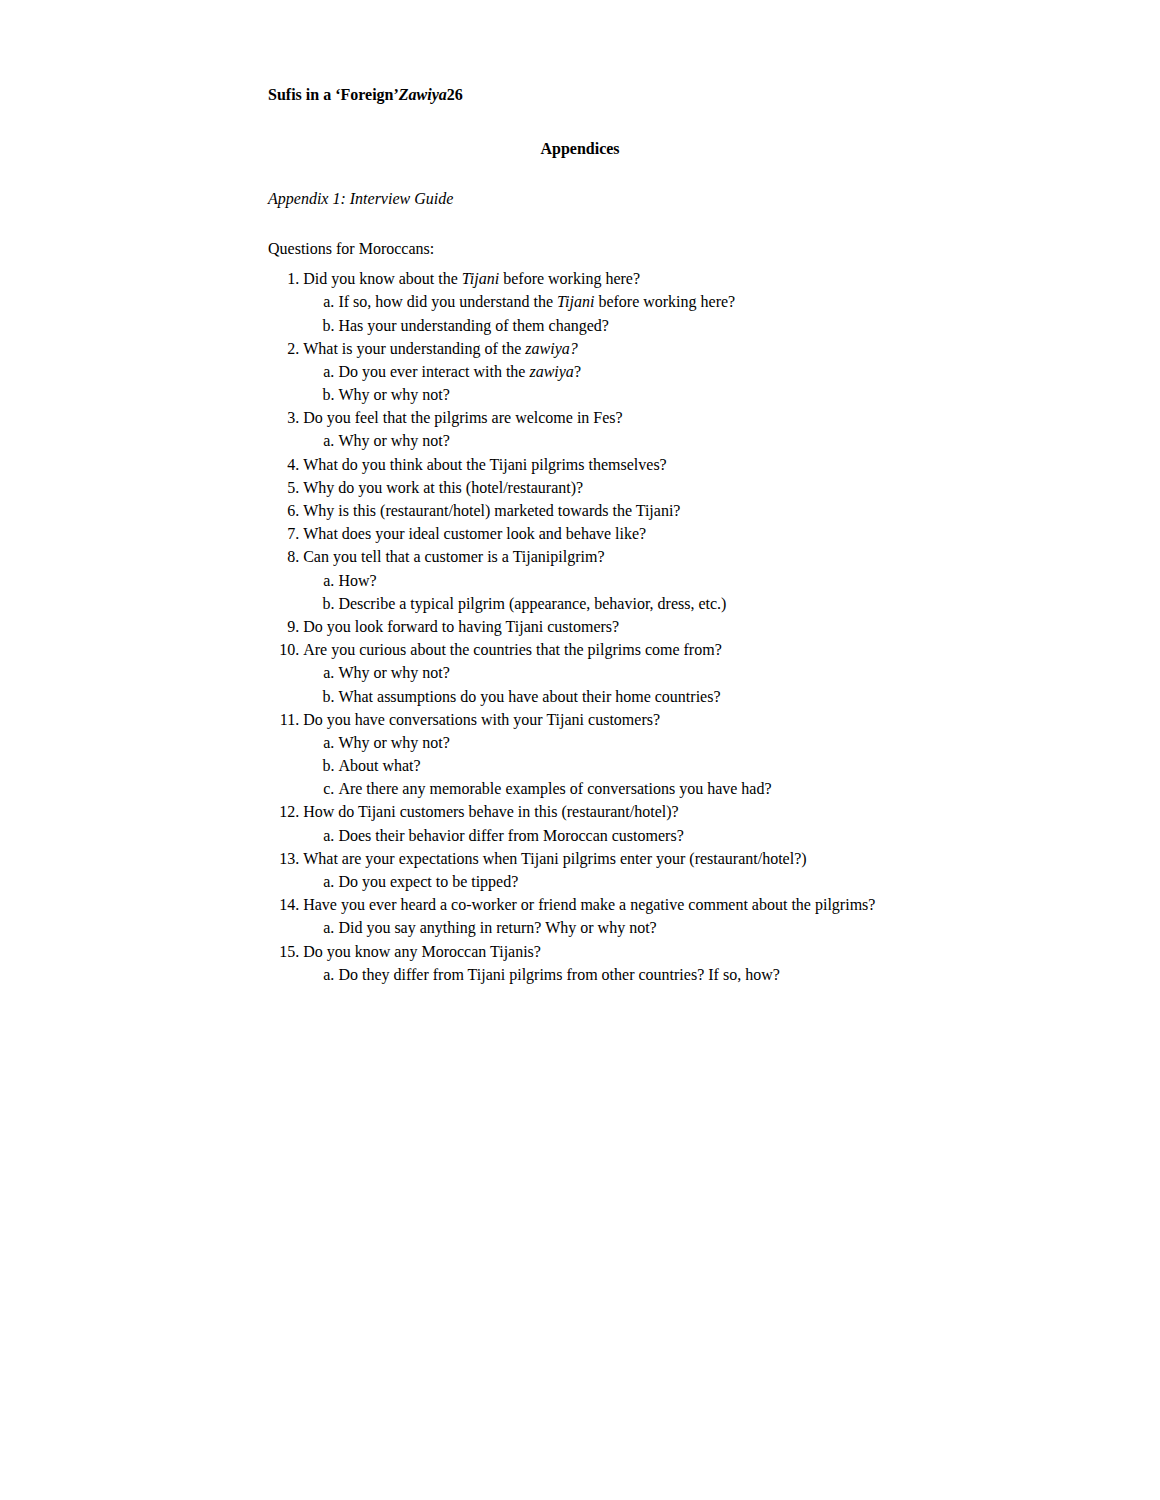Sufis in a ‘Foreign’Zawiya26
Appendices
Appendix 1: Interview Guide
Questions for Moroccans:
Did you know about the Tijani before working here?
If so, how did you understand the Tijani before working here?
Has your understanding of them changed?
What is your understanding of the zawiya?
Do you ever interact with the zawiya?
Why or why not?
Do you feel that the pilgrims are welcome in Fes?
Why or why not?
What do you think about the Tijani pilgrims themselves?
Why do you work at this (hotel/restaurant)?
Why is this (restaurant/hotel) marketed towards the Tijani?
What does your ideal customer look and behave like?
Can you tell that a customer is a Tijanipilgrim?
How?
Describe a typical pilgrim (appearance, behavior, dress, etc.)
Do you look forward to having Tijani customers?
Are you curious about the countries that the pilgrims come from?
Why or why not?
What assumptions do you have about their home countries?
Do you have conversations with your Tijani customers?
Why or why not?
About what?
Are there any memorable examples of conversations you have had?
How do Tijani customers behave in this (restaurant/hotel)?
Does their behavior differ from Moroccan customers?
What are your expectations when Tijani pilgrims enter your (restaurant/hotel?)
Do you expect to be tipped?
Have you ever heard a co-worker or friend make a negative comment about the pilgrims?
Did you say anything in return? Why or why not?
Do you know any Moroccan Tijanis?
Do they differ from Tijani pilgrims from other countries? If so, how?